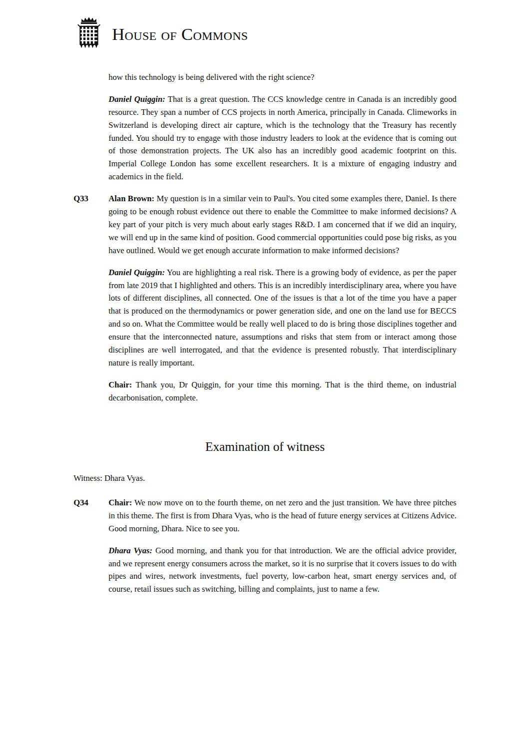House of Commons
how this technology is being delivered with the right science?
Daniel Quiggin: That is a great question. The CCS knowledge centre in Canada is an incredibly good resource. They span a number of CCS projects in north America, principally in Canada. Climeworks in Switzerland is developing direct air capture, which is the technology that the Treasury has recently funded. You should try to engage with those industry leaders to look at the evidence that is coming out of those demonstration projects. The UK also has an incredibly good academic footprint on this. Imperial College London has some excellent researchers. It is a mixture of engaging industry and academics in the field.
Q33
Alan Brown: My question is in a similar vein to Paul's. You cited some examples there, Daniel. Is there going to be enough robust evidence out there to enable the Committee to make informed decisions? A key part of your pitch is very much about early stages R&D. I am concerned that if we did an inquiry, we will end up in the same kind of position. Good commercial opportunities could pose big risks, as you have outlined. Would we get enough accurate information to make informed decisions?
Daniel Quiggin: You are highlighting a real risk. There is a growing body of evidence, as per the paper from late 2019 that I highlighted and others. This is an incredibly interdisciplinary area, where you have lots of different disciplines, all connected. One of the issues is that a lot of the time you have a paper that is produced on the thermodynamics or power generation side, and one on the land use for BECCS and so on. What the Committee would be really well placed to do is bring those disciplines together and ensure that the interconnected nature, assumptions and risks that stem from or interact among those disciplines are well interrogated, and that the evidence is presented robustly. That interdisciplinary nature is really important.
Chair: Thank you, Dr Quiggin, for your time this morning. That is the third theme, on industrial decarbonisation, complete.
Examination of witness
Witness: Dhara Vyas.
Q34
Chair: We now move on to the fourth theme, on net zero and the just transition. We have three pitches in this theme. The first is from Dhara Vyas, who is the head of future energy services at Citizens Advice. Good morning, Dhara. Nice to see you.
Dhara Vyas: Good morning, and thank you for that introduction. We are the official advice provider, and we represent energy consumers across the market, so it is no surprise that it covers issues to do with pipes and wires, network investments, fuel poverty, low-carbon heat, smart energy services and, of course, retail issues such as switching, billing and complaints, just to name a few.